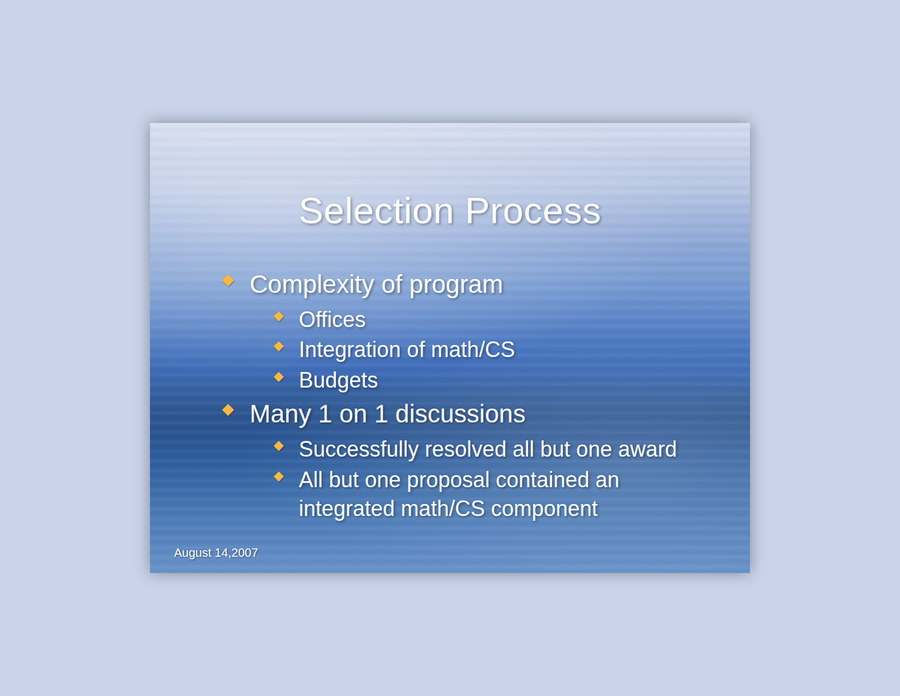Selection Process
Complexity of program
Offices
Integration of math/CS
Budgets
Many 1 on 1 discussions
Successfully resolved all but one award
All but one proposal contained an integrated math/CS component
August 14,2007